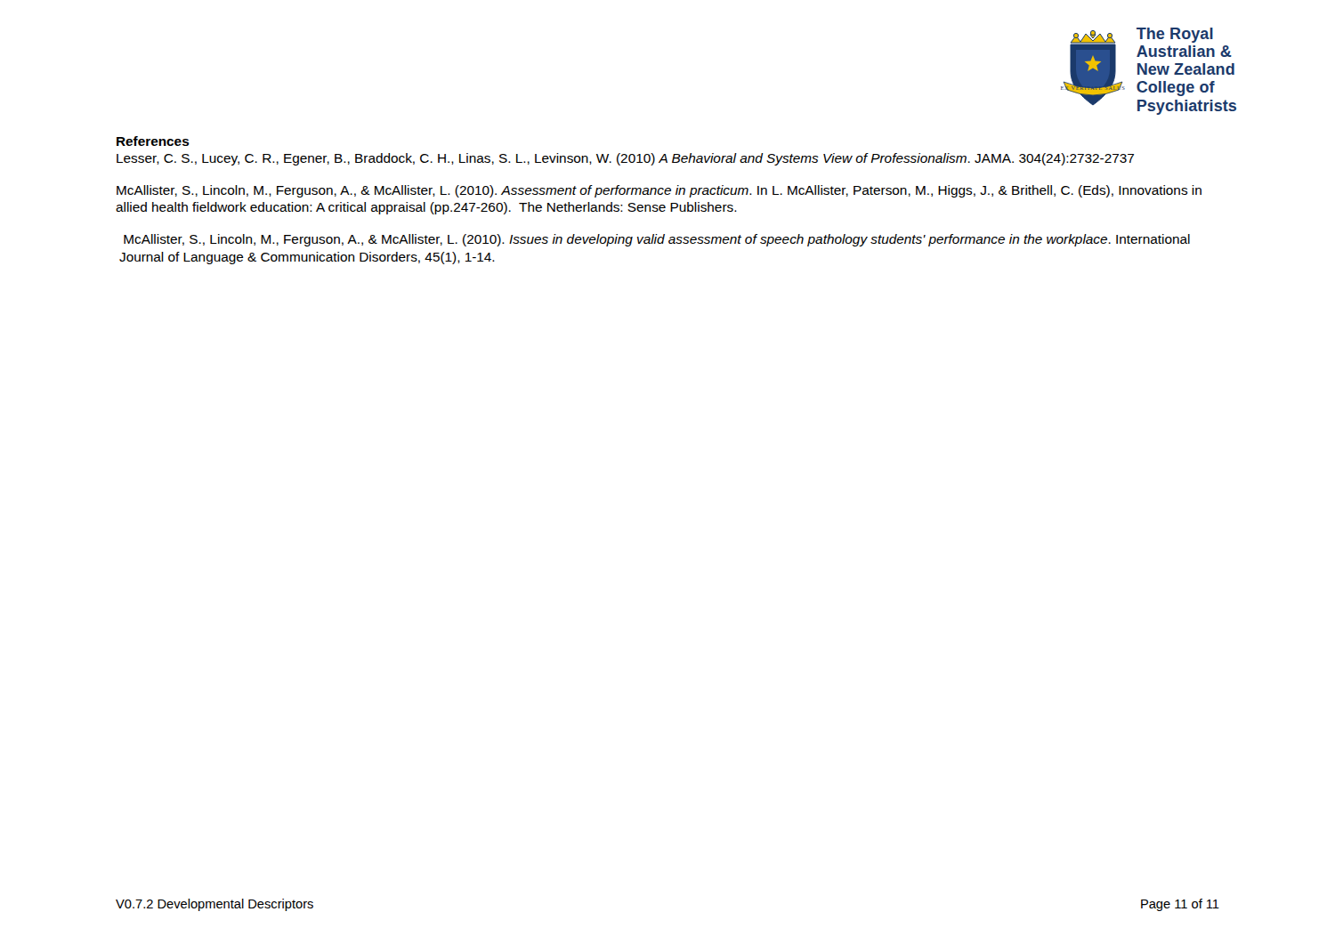EX VERITATE SALUS
The Royal
Australian &
New Zealand
College of
Psychiatrists
References
Lesser, C. S., Lucey, C. R., Egener, B., Braddock, C. H., Linas, S. L., Levinson, W. (2010) A Behavioral and Systems View of Professionalism. JAMA. 304(24):2732-2737
McAllister, S., Lincoln, M., Ferguson, A., & McAllister, L. (2010). Assessment of performance in practicum. In L. McAllister, Paterson, M., Higgs, J., & Brithell, C. (Eds), Innovations in allied health fieldwork education: A critical appraisal (pp.247-260). The Netherlands: Sense Publishers.
McAllister, S., Lincoln, M., Ferguson, A., & McAllister, L. (2010). Issues in developing valid assessment of speech pathology students' performance in the workplace. International Journal of Language & Communication Disorders, 45(1), 1-14.
V0.7.2 Developmental Descriptors Page 11 of 11